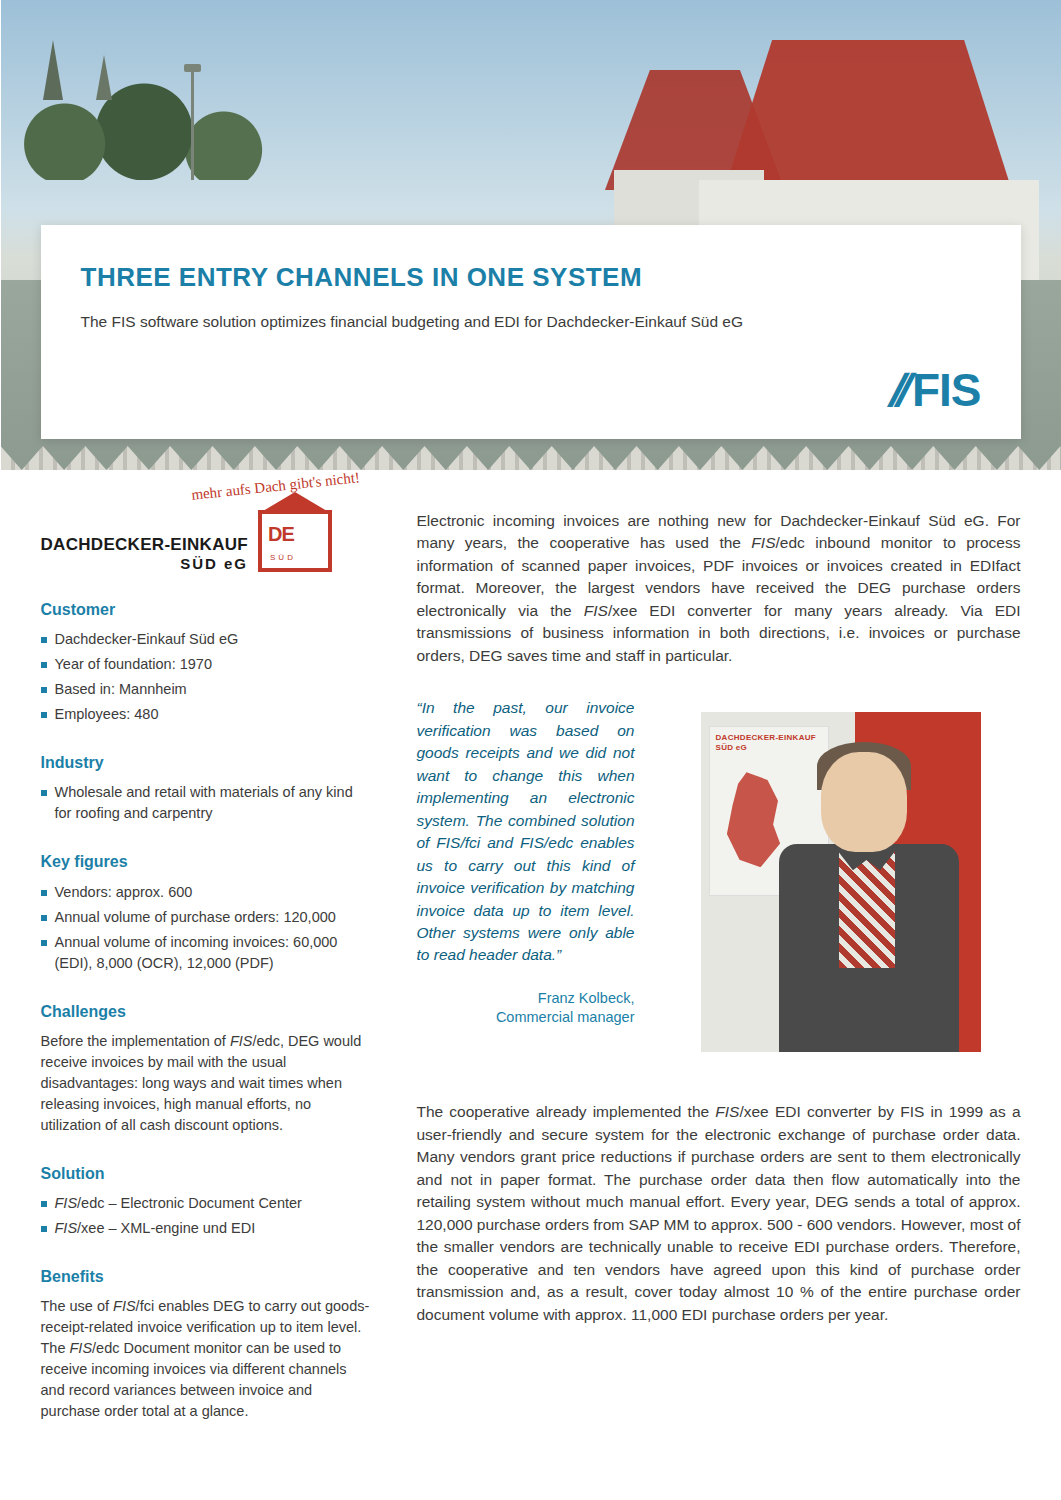Three entry channels in one system
The FIS software solution optimizes financial budgeting and EDI for Dachdecker-Einkauf Süd eG
//FIS
DACHDECKER-EINKAUF SÜD eG
DE SÜD
mehr aufs Dach gibt's nicht!
Customer
Dachdecker-Einkauf Süd eG
Year of foundation: 1970
Based in: Mannheim
Employees: 480
Industry
Wholesale and retail with materials of any kind for roofing and carpentry
Key figures
Vendors: approx. 600
Annual volume of purchase orders: 120,000
Annual volume of incoming invoices: 60,000 (EDI), 8,000 (OCR), 12,000 (PDF)
Challenges
Before the implementation of FIS/edc, DEG would receive invoices by mail with the usual disadvantages: long ways and wait times when releasing invoices, high manual efforts, no utilization of all cash discount options.
Solution
FIS/edc – Electronic Document Center
FIS/xee – XML-engine und EDI
Benefits
The use of FIS/fci enables DEG to carry out goods-receipt-related invoice verification up to item level. The FIS/edc Document monitor can be used to receive incoming invoices via different channels and record variances between invoice and purchase order total at a glance.
Electronic incoming invoices are nothing new for Dachdecker-Einkauf Süd eG. For many years, the cooperative has used the FIS/edc inbound monitor to process information of scanned paper invoices, PDF invoices or invoices created in EDIfact format. Moreover, the largest vendors have received the DEG purchase orders electronically via the FIS/xee EDI converter for many years already. Via EDI transmissions of business information in both directions, i.e. invoices or purchase orders, DEG saves time and staff in particular.
“In the past, our invoice verification was based on goods receipts and we did not want to change this when implementing an electronic system. The combined solution of FIS/fci and FIS/edc enables us to carry out this kind of invoice verification by matching invoice data up to item level. Other systems were only able to read header data.”
Franz Kolbeck,
Commercial manager
DACHDECKER-EINKAUF
SÜD eG
The cooperative already implemented the FIS/xee EDI converter by FIS in 1999 as a user-friendly and secure system for the electronic exchange of purchase order data. Many vendors grant price reductions if purchase orders are sent to them electronically and not in paper format. The purchase order data then flow automatically into the retailing system without much manual effort. Every year, DEG sends a total of approx. 120,000 purchase orders from SAP MM to approx. 500 - 600 vendors. However, most of the smaller vendors are technically unable to receive EDI purchase orders. Therefore, the cooperative and ten vendors have agreed upon this kind of purchase order transmission and, as a result, cover today almost 10 % of the entire purchase order document volume with approx. 11,000 EDI purchase orders per year.